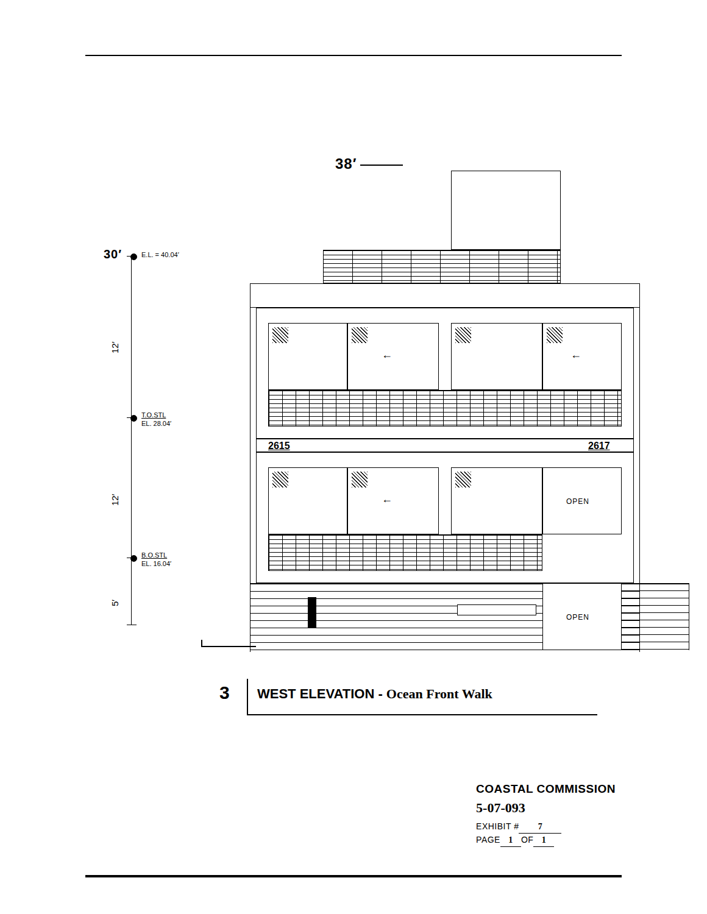38′
30′
E.L. = 40.04′
12′
T.O.STL
EL. 28.04′
12′
B.O.STL
EL. 16.04′
5′
←
←
2615
2617
←
OPEN
OPEN
3 WEST ELEVATION - Ocean Front Walk
COASTAL COMMISSION
5-07-093
EXHIBIT #7
PAGE1 OF1